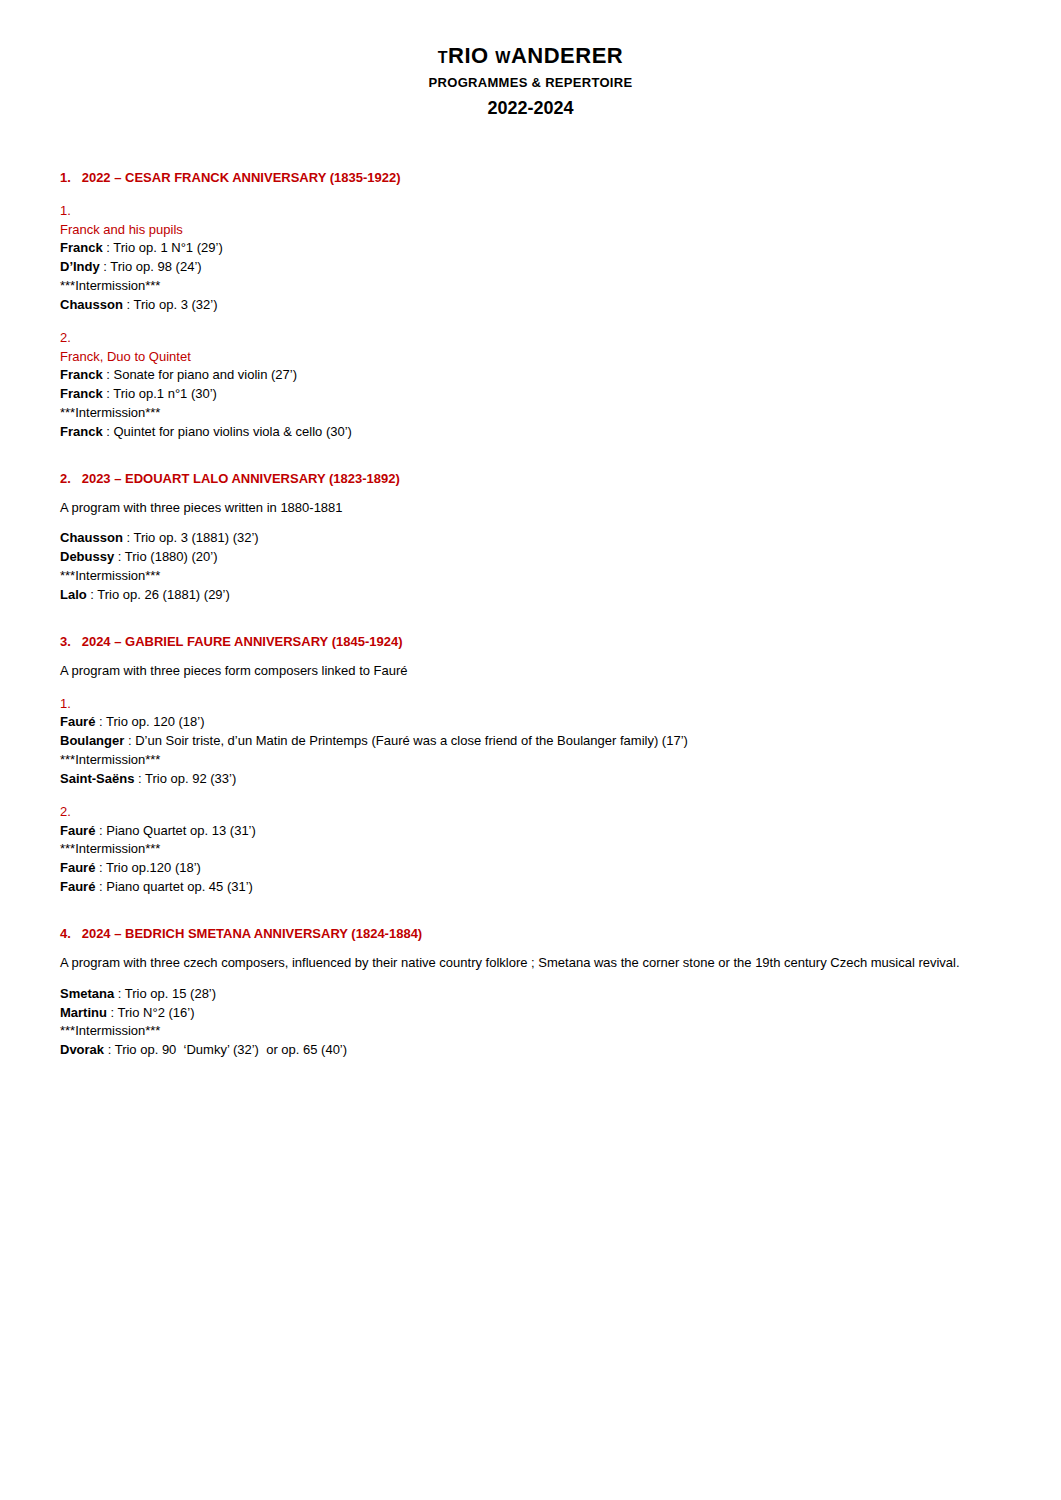TRIO WANDERER
PROGRAMMES & REPERTOIRE
2022-2024
1. 2022 – CESAR FRANCK ANNIVERSARY (1835-1922)
1.
Franck and his pupils
Franck : Trio op. 1 N°1 (29’)
D’Indy : Trio op. 98 (24’)
***Intermission***
Chausson : Trio op. 3 (32’)
2.
Franck, Duo to Quintet
Franck : Sonate for piano and violin (27’)
Franck : Trio op.1 n°1 (30’)
***Intermission***
Franck : Quintet for piano violins viola & cello (30’)
2. 2023 – EDOUART LALO ANNIVERSARY (1823-1892)
A program with three pieces written in 1880-1881
Chausson : Trio op. 3 (1881) (32’)
Debussy : Trio (1880) (20’)
***Intermission***
Lalo : Trio op. 26 (1881) (29’)
3. 2024 – GABRIEL FAURE ANNIVERSARY (1845-1924)
A program with three pieces form composers linked to Fauré
1.
Fauré : Trio op. 120 (18’)
Boulanger : D’un Soir triste, d’un Matin de Printemps (Fauré was a close friend of the Boulanger family) (17’)
***Intermission***
Saint-Saëns : Trio op. 92 (33’)
2.
Fauré : Piano Quartet op. 13 (31’)
***Intermission***
Fauré : Trio op.120 (18’)
Fauré : Piano quartet op. 45 (31’)
4. 2024 – BEDRICH SMETANA ANNIVERSARY (1824-1884)
A program with three czech composers, influenced by their native country folklore ; Smetana was the corner stone or the 19th century Czech musical revival.
Smetana : Trio op. 15 (28’)
Martinu : Trio N°2 (16’)
***Intermission***
Dvorak : Trio op. 90 ‘Dumky’ (32’) or op. 65 (40’)